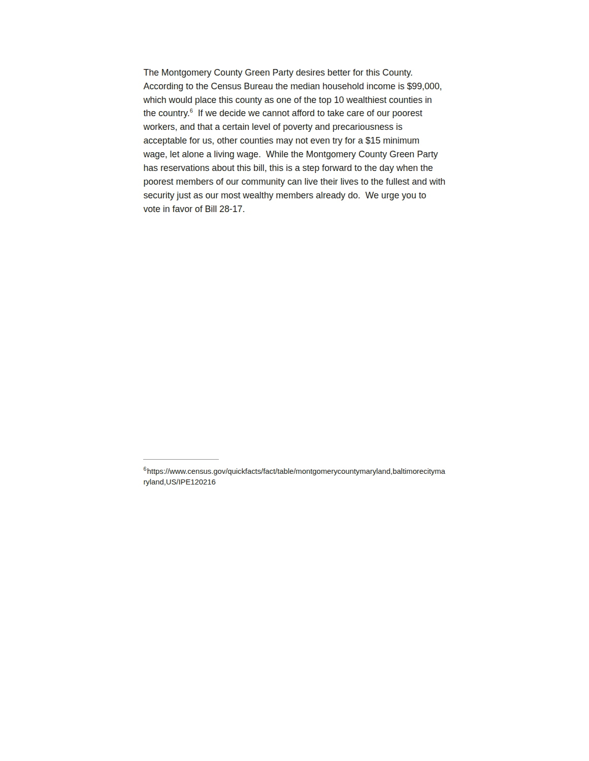The Montgomery County Green Party desires better for this County. According to the Census Bureau the median household income is $99,000, which would place this county as one of the top 10 wealthiest counties in the country.6 If we decide we cannot afford to take care of our poorest workers, and that a certain level of poverty and precariousness is acceptable for us, other counties may not even try for a $15 minimum wage, let alone a living wage. While the Montgomery County Green Party has reservations about this bill, this is a step forward to the day when the poorest members of our community can live their lives to the fullest and with security just as our most wealthy members already do. We urge you to vote in favor of Bill 28-17.
6https://www.census.gov/quickfacts/fact/table/montgomerycountymaryland,baltimorecitymaryland,US/IPE120216